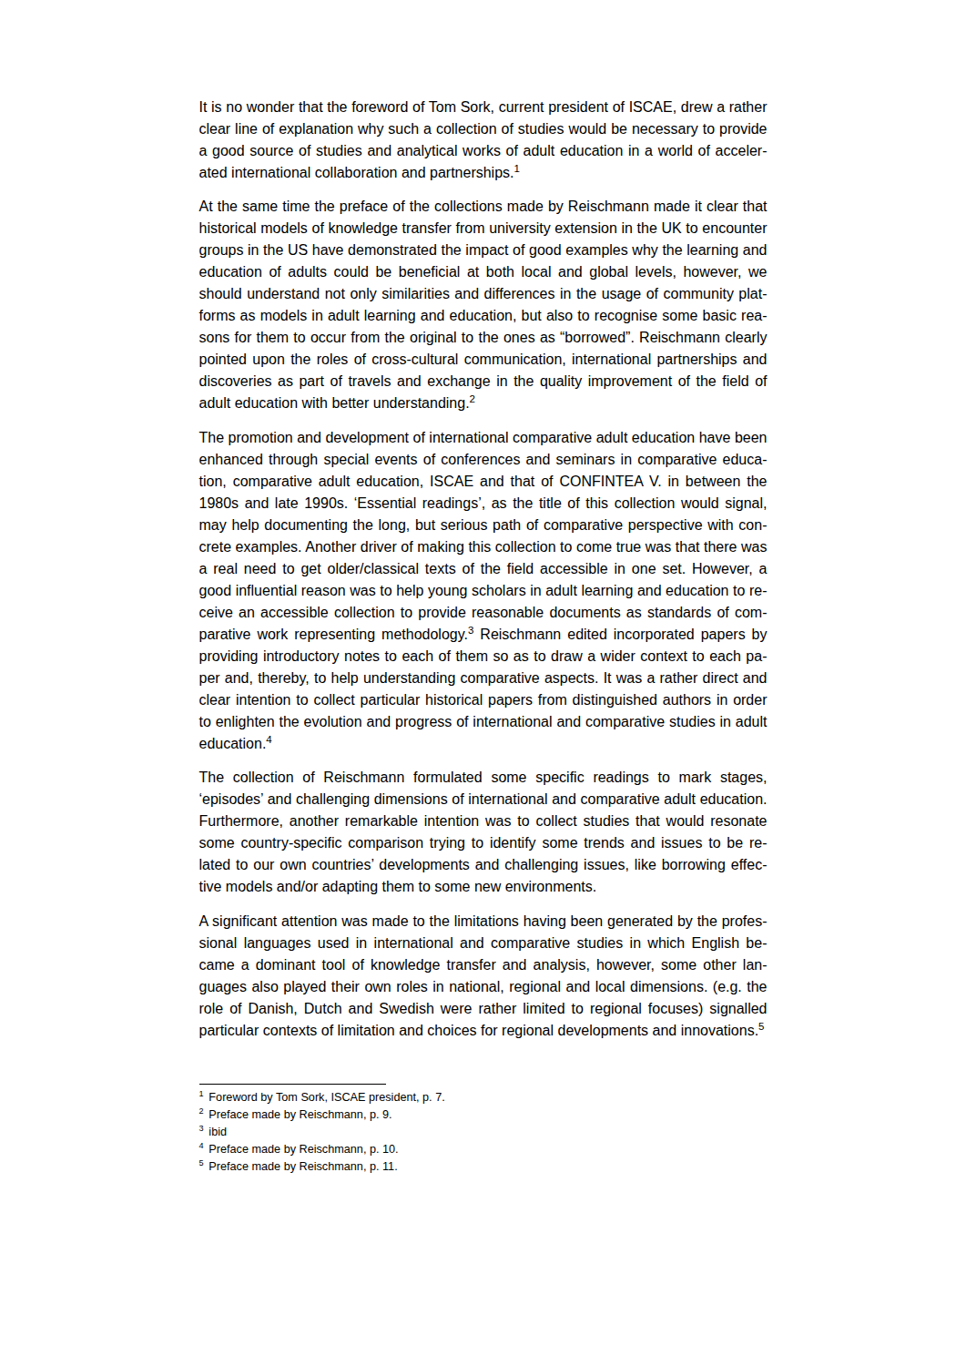It is no wonder that the foreword of Tom Sork, current president of ISCAE, drew a rather clear line of explanation why such a collection of studies would be necessary to provide a good source of studies and analytical works of adult education in a world of accelerated international collaboration and partnerships.1
At the same time the preface of the collections made by Reischmann made it clear that historical models of knowledge transfer from university extension in the UK to encounter groups in the US have demonstrated the impact of good examples why the learning and education of adults could be beneficial at both local and global levels, however, we should understand not only similarities and differences in the usage of community platforms as models in adult learning and education, but also to recognise some basic reasons for them to occur from the original to the ones as “borrowed”. Reischmann clearly pointed upon the roles of cross-cultural communication, international partnerships and discoveries as part of travels and exchange in the quality improvement of the field of adult education with better understanding.2
The promotion and development of international comparative adult education have been enhanced through special events of conferences and seminars in comparative education, comparative adult education, ISCAE and that of CONFINTEA V. in between the 1980s and late 1990s. ‘Essential readings’, as the title of this collection would signal, may help documenting the long, but serious path of comparative perspective with concrete examples. Another driver of making this collection to come true was that there was a real need to get older/classical texts of the field accessible in one set. However, a good influential reason was to help young scholars in adult learning and education to receive an accessible collection to provide reasonable documents as standards of comparative work representing methodology.3 Reischmann edited incorporated papers by providing introductory notes to each of them so as to draw a wider context to each paper and, thereby, to help understanding comparative aspects. It was a rather direct and clear intention to collect particular historical papers from distinguished authors in order to enlighten the evolution and progress of international and comparative studies in adult education.4
The collection of Reischmann formulated some specific readings to mark stages, ‘episodes’ and challenging dimensions of international and comparative adult education. Furthermore, another remarkable intention was to collect studies that would resonate some country-specific comparison trying to identify some trends and issues to be related to our own countries’ developments and challenging issues, like borrowing effective models and/or adapting them to some new environments.
A significant attention was made to the limitations having been generated by the professional languages used in international and comparative studies in which English became a dominant tool of knowledge transfer and analysis, however, some other languages also played their own roles in national, regional and local dimensions. (e.g. the role of Danish, Dutch and Swedish were rather limited to regional focuses) signalled particular contexts of limitation and choices for regional developments and innovations.5
1 Foreword by Tom Sork, ISCAE president, p. 7.
2 Preface made by Reischmann, p. 9.
3 ibid
4 Preface made by Reischmann, p. 10.
5 Preface made by Reischmann, p. 11.